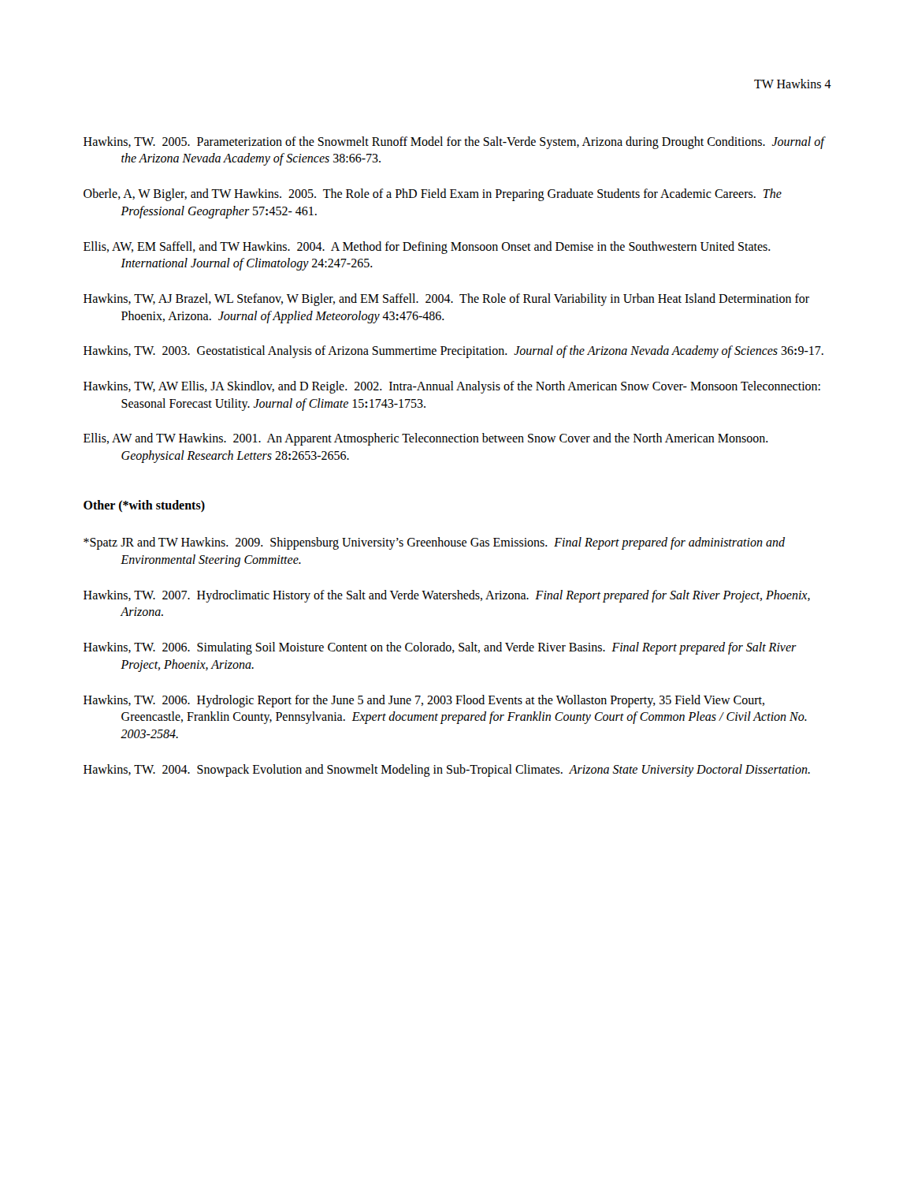TW Hawkins 4
Hawkins, TW. 2005. Parameterization of the Snowmelt Runoff Model for the Salt-Verde System, Arizona during Drought Conditions. Journal of the Arizona Nevada Academy of Sciences 38:66-73.
Oberle, A, W Bigler, and TW Hawkins. 2005. The Role of a PhD Field Exam in Preparing Graduate Students for Academic Careers. The Professional Geographer 57: 452- 461.
Ellis, AW, EM Saffell, and TW Hawkins. 2004. A Method for Defining Monsoon Onset and Demise in the Southwestern United States. International Journal of Climatology 24:247-265.
Hawkins, TW, AJ Brazel, WL Stefanov, W Bigler, and EM Saffell. 2004. The Role of Rural Variability in Urban Heat Island Determination for Phoenix, Arizona. Journal of Applied Meteorology 43: 476-486.
Hawkins, TW. 2003. Geostatistical Analysis of Arizona Summertime Precipitation. Journal of the Arizona Nevada Academy of Sciences 36: 9-17.
Hawkins, TW, AW Ellis, JA Skindlov, and D Reigle. 2002. Intra-Annual Analysis of the North American Snow Cover- Monsoon Teleconnection: Seasonal Forecast Utility. Journal of Climate 15: 1743-1753.
Ellis, AW and TW Hawkins. 2001. An Apparent Atmospheric Teleconnection between Snow Cover and the North American Monsoon. Geophysical Research Letters 28: 2653-2656.
Other (*with students)
*Spatz JR and TW Hawkins. 2009. Shippensburg University’s Greenhouse Gas Emissions. Final Report prepared for administration and Environmental Steering Committee.
Hawkins, TW. 2007. Hydroclimatic History of the Salt and Verde Watersheds, Arizona. Final Report prepared for Salt River Project, Phoenix, Arizona.
Hawkins, TW. 2006. Simulating Soil Moisture Content on the Colorado, Salt, and Verde River Basins. Final Report prepared for Salt River Project, Phoenix, Arizona.
Hawkins, TW. 2006. Hydrologic Report for the June 5 and June 7, 2003 Flood Events at the Wollaston Property, 35 Field View Court, Greencastle, Franklin County, Pennsylvania. Expert document prepared for Franklin County Court of Common Pleas / Civil Action No. 2003-2584.
Hawkins, TW. 2004. Snowpack Evolution and Snowmelt Modeling in Sub-Tropical Climates. Arizona State University Doctoral Dissertation.